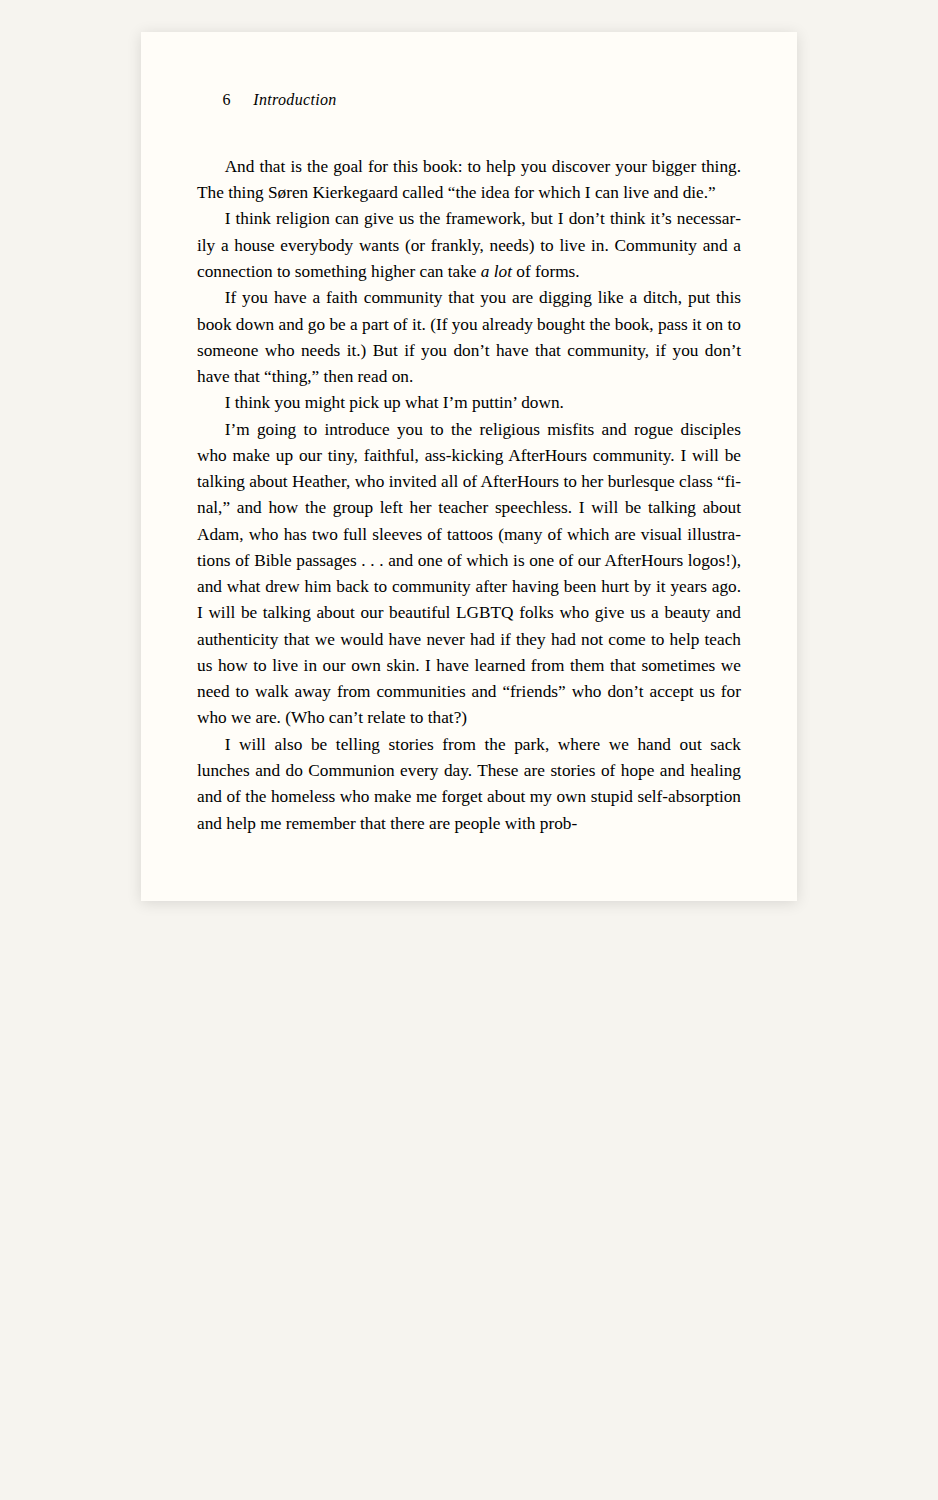6 Introduction
And that is the goal for this book: to help you discover your bigger thing. The thing Søren Kierkegaard called “the idea for which I can live and die.”
I think religion can give us the framework, but I don’t think it’s necessarily a house everybody wants (or frankly, needs) to live in. Community and a connection to something higher can take a lot of forms.
If you have a faith community that you are digging like a ditch, put this book down and go be a part of it. (If you already bought the book, pass it on to someone who needs it.) But if you don’t have that community, if you don’t have that “thing,” then read on.
I think you might pick up what I’m puttin’ down.
I’m going to introduce you to the religious misfits and rogue disciples who make up our tiny, faithful, ass-kicking AfterHours community. I will be talking about Heather, who invited all of AfterHours to her burlesque class “final,” and how the group left her teacher speechless. I will be talking about Adam, who has two full sleeves of tattoos (many of which are visual illustrations of Bible passages . . . and one of which is one of our AfterHours logos!), and what drew him back to community after having been hurt by it years ago. I will be talking about our beautiful LGBTQ folks who give us a beauty and authenticity that we would have never had if they had not come to help teach us how to live in our own skin. I have learned from them that sometimes we need to walk away from communities and “friends” who don’t accept us for who we are. (Who can’t relate to that?)
I will also be telling stories from the park, where we hand out sack lunches and do Communion every day. These are stories of hope and healing and of the homeless who make me forget about my own stupid self-absorption and help me remember that there are people with prob-